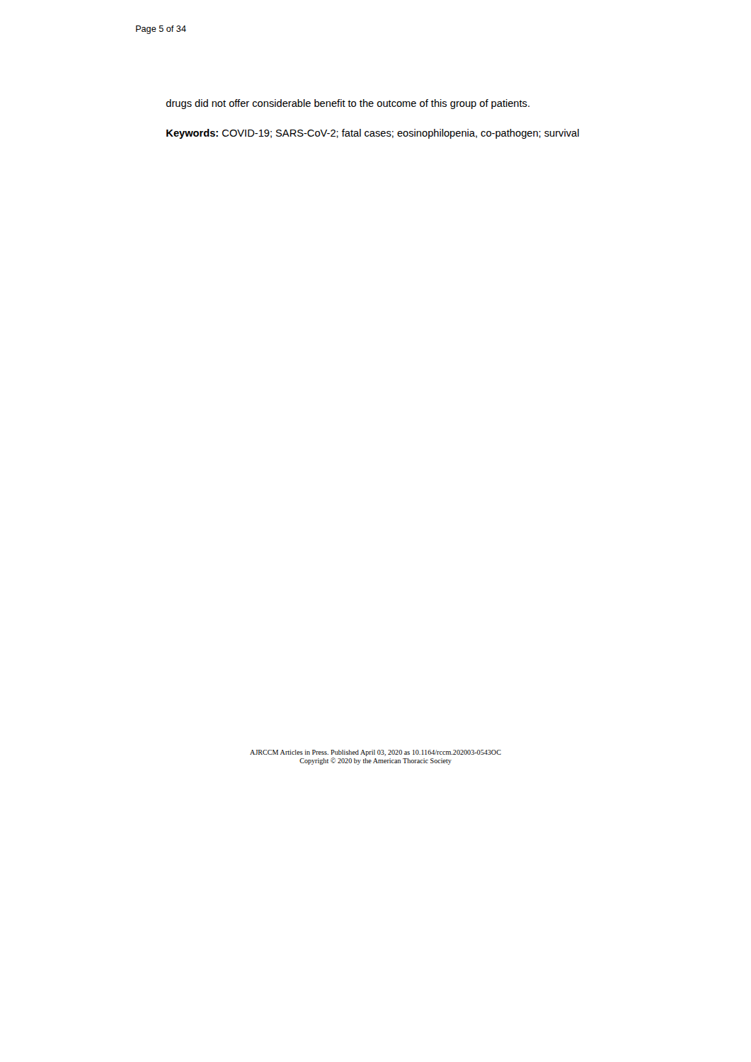Page 5 of 34
drugs did not offer considerable benefit to the outcome of this group of patients.
Keywords: COVID-19; SARS-CoV-2; fatal cases; eosinophilopenia, co-pathogen; survival
AJRCCM Articles in Press. Published April 03, 2020 as 10.1164/rccm.202003-0543OC
Copyright © 2020 by the American Thoracic Society